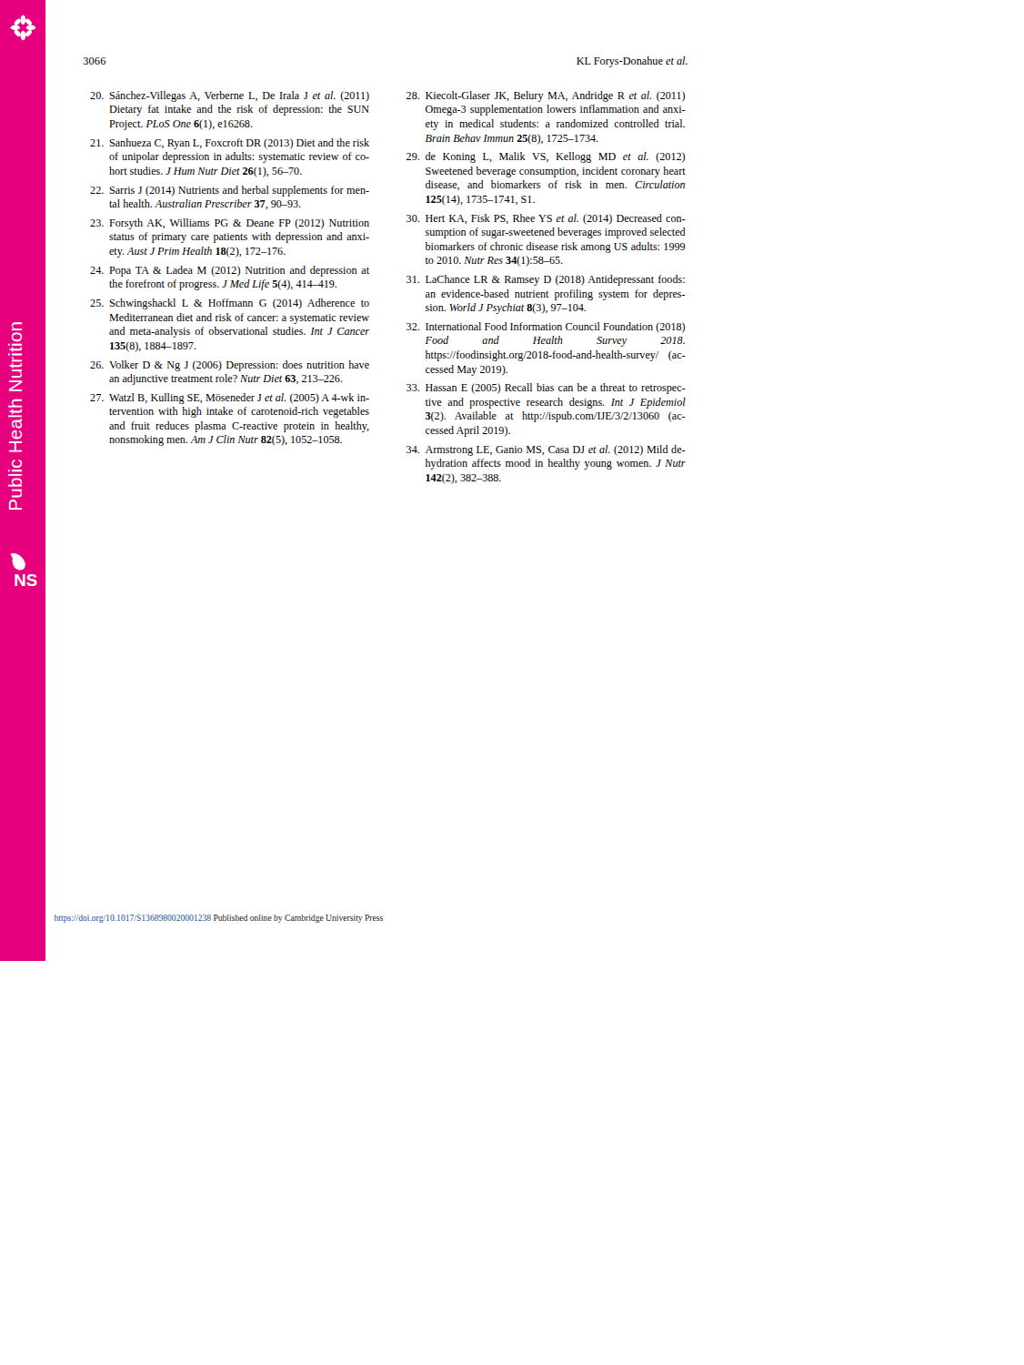NS
Public Health Nutrition
3066
KL Forys-Donahue et al.
20. Sánchez-Villegas A, Verberne L, De Irala J et al. (2011) Dietary fat intake and the risk of depression: the SUN Project. PLoS One 6(1), e16268.
21. Sanhueza C, Ryan L, Foxcroft DR (2013) Diet and the risk of unipolar depression in adults: systematic review of cohort studies. J Hum Nutr Diet 26(1), 56–70.
22. Sarris J (2014) Nutrients and herbal supplements for mental health. Australian Prescriber 37, 90–93.
23. Forsyth AK, Williams PG & Deane FP (2012) Nutrition status of primary care patients with depression and anxiety. Aust J Prim Health 18(2), 172–176.
24. Popa TA & Ladea M (2012) Nutrition and depression at the forefront of progress. J Med Life 5(4), 414–419.
25. Schwingshackl L & Hoffmann G (2014) Adherence to Mediterranean diet and risk of cancer: a systematic review and meta-analysis of observational studies. Int J Cancer 135(8), 1884–1897.
26. Volker D & Ng J (2006) Depression: does nutrition have an adjunctive treatment role? Nutr Diet 63, 213–226.
27. Watzl B, Kulling SE, Möseneder J et al. (2005) A 4-wk intervention with high intake of carotenoid-rich vegetables and fruit reduces plasma C-reactive protein in healthy, nonsmoking men. Am J Clin Nutr 82(5), 1052–1058.
28. Kiecolt-Glaser JK, Belury MA, Andridge R et al. (2011) Omega-3 supplementation lowers inflammation and anxiety in medical students: a randomized controlled trial. Brain Behav Immun 25(8), 1725–1734.
29. de Koning L, Malik VS, Kellogg MD et al. (2012) Sweetened beverage consumption, incident coronary heart disease, and biomarkers of risk in men. Circulation 125(14), 1735–1741, S1.
30. Hert KA, Fisk PS, Rhee YS et al. (2014) Decreased consumption of sugar-sweetened beverages improved selected biomarkers of chronic disease risk among US adults: 1999 to 2010. Nutr Res 34(1):58–65.
31. LaChance LR & Ramsey D (2018) Antidepressant foods: an evidence-based nutrient profiling system for depression. World J Psychiat 8(3), 97–104.
32. International Food Information Council Foundation (2018) Food and Health Survey 2018. https://foodinsight.org/2018-food-and-health-survey/ (accessed May 2019).
33. Hassan E (2005) Recall bias can be a threat to retrospective and prospective research designs. Int J Epidemiol 3(2). Available at http://ispub.com/IJE/3/2/13060 (accessed April 2019).
34. Armstrong LE, Ganio MS, Casa DJ et al. (2012) Mild dehydration affects mood in healthy young women. J Nutr 142(2), 382–388.
https://doi.org/10.1017/S1368980020001238 Published online by Cambridge University Press